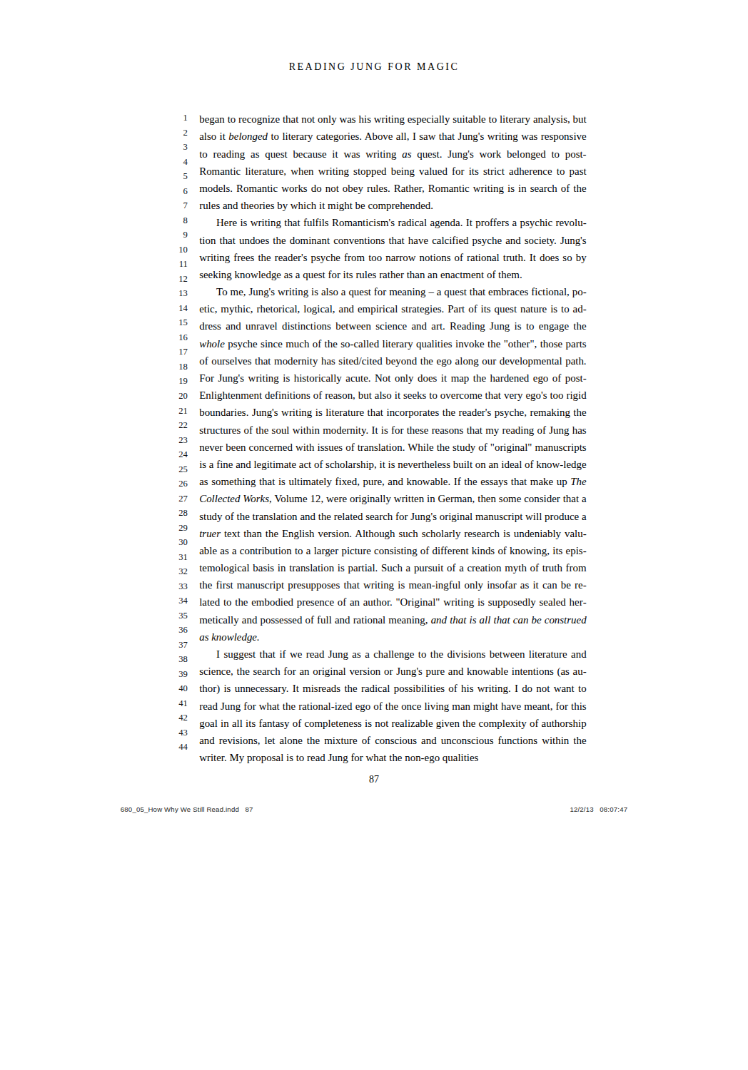Reading Jung for Magic
1234567891011121314151617181920212223242526272829303132333435363738394041424344
began to recognize that not only was his writing especially suitable to literary analysis, but also it belonged to literary categories. Above all, I saw that Jung's writing was responsive to reading as quest because it was writing as quest. Jung's work belonged to post-Romantic literature, when writing stopped being valued for its strict adherence to past models. Romantic works do not obey rules. Rather, Romantic writing is in search of the rules and theories by which it might be comprehended.
Here is writing that fulfils Romanticism's radical agenda. It proffers a psychic revolution that undoes the dominant conventions that have calcified psyche and society. Jung's writing frees the reader's psyche from too narrow notions of rational truth. It does so by seeking knowledge as a quest for its rules rather than an enactment of them.
To me, Jung's writing is also a quest for meaning – a quest that embraces fictional, poetic, mythic, rhetorical, logical, and empirical strategies. Part of its quest nature is to address and unravel distinctions between science and art. Reading Jung is to engage the whole psyche since much of the so-called literary qualities invoke the "other", those parts of ourselves that modernity has sited/cited beyond the ego along our developmental path. For Jung's writing is historically acute. Not only does it map the hardened ego of post-Enlightenment definitions of reason, but also it seeks to overcome that very ego's too rigid boundaries. Jung's writing is literature that incorporates the reader's psyche, remaking the structures of the soul within modernity. It is for these reasons that my reading of Jung has never been concerned with issues of translation. While the study of "original" manuscripts is a fine and legitimate act of scholarship, it is nevertheless built on an ideal of know-ledge as something that is ultimately fixed, pure, and knowable. If the essays that make up The Collected Works, Volume 12, were originally written in German, then some consider that a study of the translation and the related search for Jung's original manuscript will produce a truer text than the English version. Although such scholarly research is undeniably valuable as a contribution to a larger picture consisting of different kinds of knowing, its epistemological basis in translation is partial. Such a pursuit of a creation myth of truth from the first manuscript presupposes that writing is mean-ingful only insofar as it can be related to the embodied presence of an author. "Original" writing is supposedly sealed hermetically and possessed of full and rational meaning, and that is all that can be construed as knowledge.
I suggest that if we read Jung as a challenge to the divisions between literature and science, the search for an original version or Jung's pure and knowable intentions (as author) is unnecessary. It misreads the radical possibilities of his writing. I do not want to read Jung for what the rational-ized ego of the once living man might have meant, for this goal in all its fantasy of completeness is not realizable given the complexity of authorship and revisions, let alone the mixture of conscious and unconscious functions within the writer. My proposal is to read Jung for what the non-ego qualities
87
680_05_How Why We Still Read.indd 87 12/2/13 08:07:47